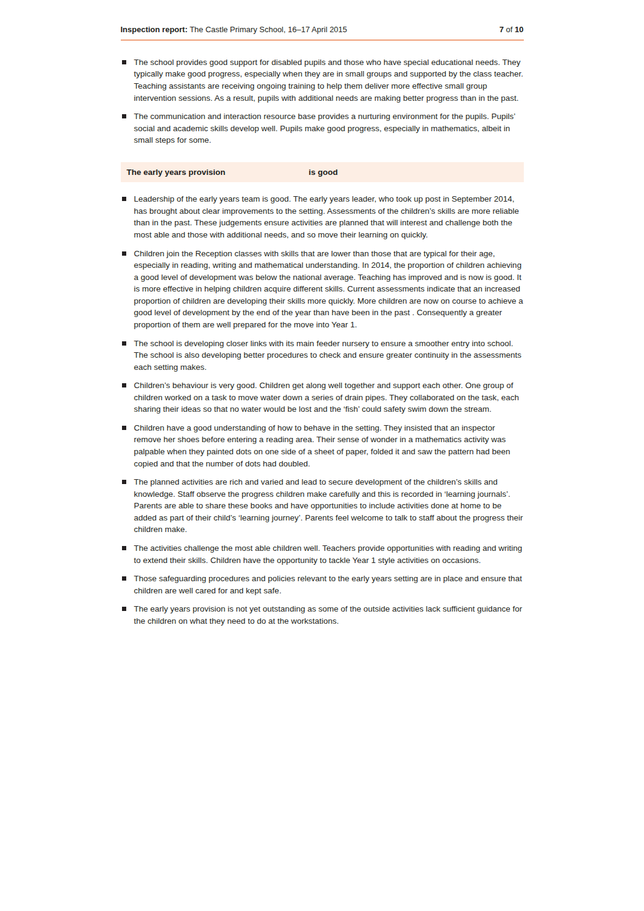Inspection report: The Castle Primary School, 16–17 April 2015
7 of 10
The school provides good support for disabled pupils and those who have special educational needs. They typically make good progress, especially when they are in small groups and supported by the class teacher. Teaching assistants are receiving ongoing training to help them deliver more effective small group intervention sessions. As a result, pupils with additional needs are making better progress than in the past.
The communication and interaction resource base provides a nurturing environment for the pupils. Pupils’ social and academic skills develop well. Pupils make good progress, especially in mathematics, albeit in small steps for some.
The early years provision
is good
Leadership of the early years team is good. The early years leader, who took up post in September 2014, has brought about clear improvements to the setting. Assessments of the children’s skills are more reliable than in the past. These judgements ensure activities are planned that will interest and challenge both the most able and those with additional needs, and so move their learning on quickly.
Children join the Reception classes with skills that are lower than those that are typical for their age, especially in reading, writing and mathematical understanding. In 2014, the proportion of children achieving a good level of development was below the national average. Teaching has improved and is now is good. It is more effective in helping children acquire different skills. Current assessments indicate that an increased proportion of children are developing their skills more quickly. More children are now on course to achieve a good level of development by the end of the year than have been in the past . Consequently a greater proportion of them are well prepared for the move into Year 1.
The school is developing closer links with its main feeder nursery to ensure a smoother entry into school. The school is also developing better procedures to check and ensure greater continuity in the assessments each setting makes.
Children’s behaviour is very good. Children get along well together and support each other. One group of children worked on a task to move water down a series of drain pipes. They collaborated on the task, each sharing their ideas so that no water would be lost and the ‘fish’ could safety swim down the stream.
Children have a good understanding of how to behave in the setting. They insisted that an inspector remove her shoes before entering a reading area. Their sense of wonder in a mathematics activity was palpable when they painted dots on one side of a sheet of paper, folded it and saw the pattern had been copied and that the number of dots had doubled.
The planned activities are rich and varied and lead to secure development of the children’s skills and knowledge. Staff observe the progress children make carefully and this is recorded in ‘learning journals’. Parents are able to share these books and have opportunities to include activities done at home to be added as part of their child’s ‘learning journey’. Parents feel welcome to talk to staff about the progress their children make.
The activities challenge the most able children well. Teachers provide opportunities with reading and writing to extend their skills. Children have the opportunity to tackle Year 1 style activities on occasions.
Those safeguarding procedures and policies relevant to the early years setting are in place and ensure that children are well cared for and kept safe.
The early years provision is not yet outstanding as some of the outside activities lack sufficient guidance for the children on what they need to do at the workstations.